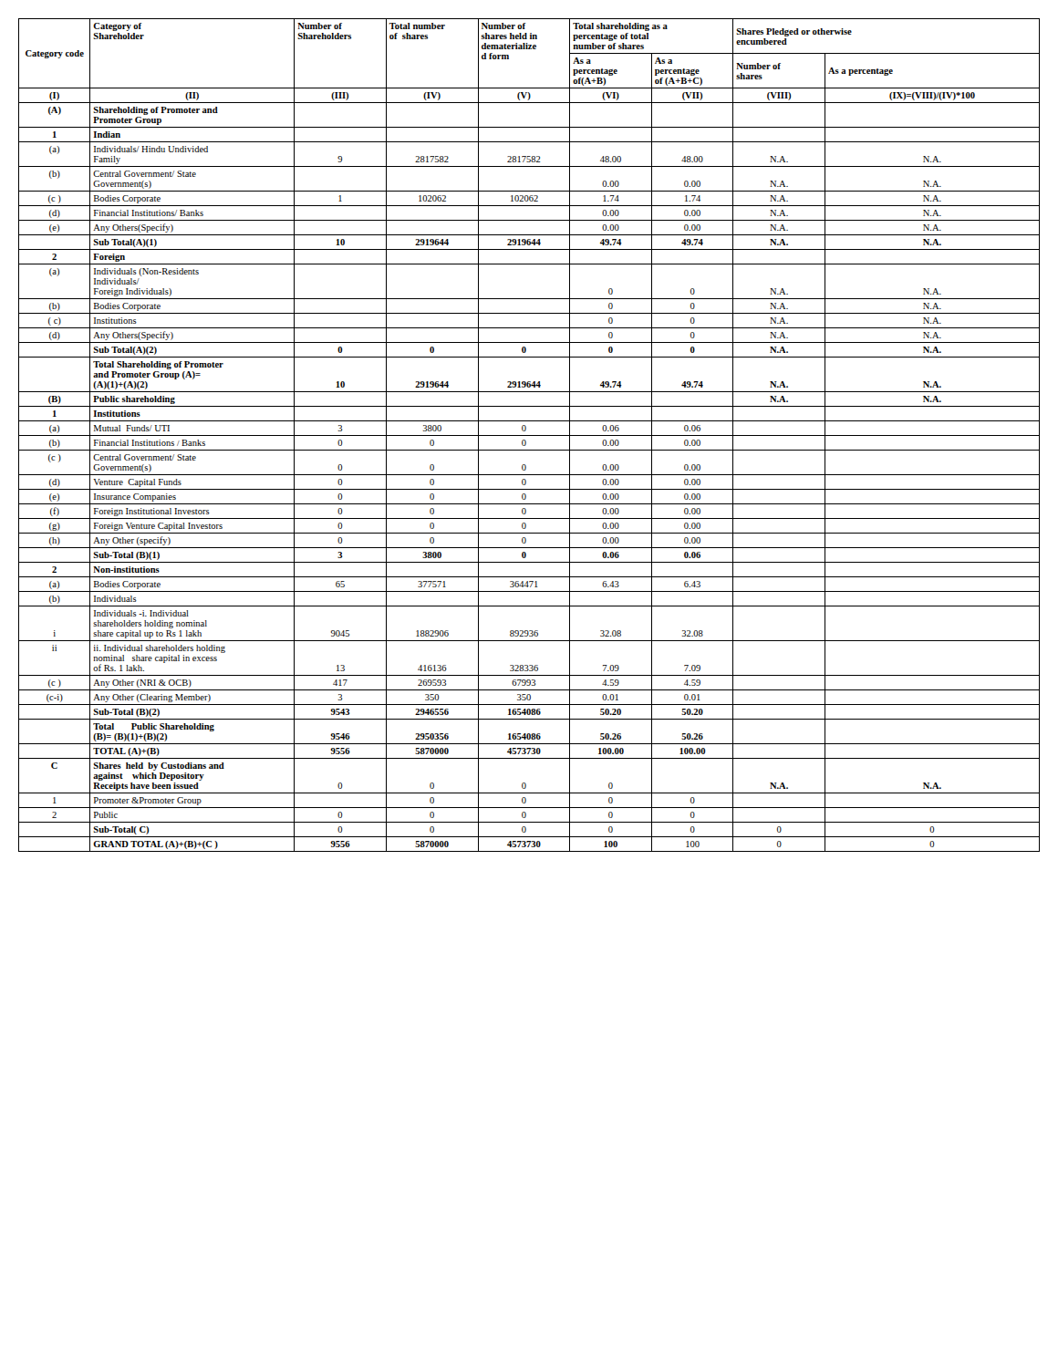| Category code | Category of Shareholder | Number of Shareholders | Total number of shares | Number of shares held in dematerialize d form | Total shareholding as a percentage of total number of shares | Shares Pledged or otherwise encumbered |
| --- | --- | --- | --- | --- | --- | --- |
| As a percentage of(A+B) | As a percentage of (A+B+C) | Number of shares | As a percentage |
| (I) | (II) | (III) | (IV) | (V) | (VI) | (VII) | (VIII) | (IX)=(VIII)/(IV)*100 |
| (A) | Shareholding of Promoter and Promoter Group | | | | | | | |
| 1 | Indian | | | | | | | |
| (a) | Individuals/ Hindu Undivided Family | 9 | 2817582 | 2817582 | 48.00 | 48.00 | N.A. | N.A. |
| (b) | Central Government/ State Government(s) | | | | 0.00 | 0.00 | N.A. | N.A. |
| (c ) | Bodies Corporate | 1 | 102062 | 102062 | 1.74 | 1.74 | N.A. | N.A. |
| (d) | Financial Institutions/ Banks | | | | 0.00 | 0.00 | N.A. | N.A. |
| (e) | Any Others(Specify) | | | | 0.00 | 0.00 | N.A. | N.A. |
| | Sub Total(A)(1) | 10 | 2919644 | 2919644 | 49.74 | 49.74 | N.A. | N.A. |
| 2 | Foreign | | | | | | | |
| (a) | Individuals (Non-Residents Individuals/ Foreign Individuals) | | | | 0 | 0 | N.A. | N.A. |
| (b) | Bodies Corporate | | | | 0 | 0 | N.A. | N.A. |
| ( c) | Institutions | | | | 0 | 0 | N.A. | N.A. |
| (d) | Any Others(Specify) | | | | 0 | 0 | N.A. | N.A. |
| | Sub Total(A)(2) | 0 | 0 | 0 | 0 | 0 | N.A. | N.A. |
| | Total Shareholding of Promoter and Promoter Group (A)= (A)(1)+(A)(2) | 10 | 2919644 | 2919644 | 49.74 | 49.74 | N.A. | N.A. |
| (B) | Public shareholding | | | | | | N.A. | N.A. |
| 1 | Institutions | | | | | | | |
| (a) | Mutual Funds/ UTI | 3 | 3800 | 0 | 0.06 | 0.06 | | |
| (b) | Financial Institutions / Banks | 0 | 0 | 0 | 0.00 | 0.00 | | |
| (c ) | Central Government/ State Government(s) | 0 | 0 | 0 | 0.00 | 0.00 | | |
| (d) | Venture Capital Funds | 0 | 0 | 0 | 0.00 | 0.00 | | |
| (e) | Insurance Companies | 0 | 0 | 0 | 0.00 | 0.00 | | |
| (f) | Foreign Institutional Investors | 0 | 0 | 0 | 0.00 | 0.00 | | |
| (g) | Foreign Venture Capital Investors | 0 | 0 | 0 | 0.00 | 0.00 | | |
| (h) | Any Other (specify) | 0 | 0 | 0 | 0.00 | 0.00 | | |
| | Sub-Total (B)(1) | 3 | 3800 | 0 | 0.06 | 0.06 | | |
| 2 | Non-institutions | | | | | | | |
| (a) | Bodies Corporate | 65 | 377571 | 364471 | 6.43 | 6.43 | | |
| (b) | Individuals | | | | | | | |
| i | Individuals -i. Individual shareholders holding nominal share capital up to Rs 1 lakh | 9045 | 1882906 | 892936 | 32.08 | 32.08 | | |
| ii | ii. Individual shareholders holding nominal share capital in excess of Rs. 1 lakh. | 13 | 416136 | 328336 | 7.09 | 7.09 | | |
| (c ) | Any Other (NRI & OCB) | 417 | 269593 | 67993 | 4.59 | 4.59 | | |
| (c-i) | Any Other (Clearing Member) | 3 | 350 | 350 | 0.01 | 0.01 | | |
| | Sub-Total (B)(2) | 9543 | 2946556 | 1654086 | 50.20 | 50.20 | | |
| | Total Public Shareholding (B)= (B)(1)+(B)(2) | 9546 | 2950356 | 1654086 | 50.26 | 50.26 | | |
| | TOTAL (A)+(B) | 9556 | 5870000 | 4573730 | 100.00 | 100.00 | | |
| C | Shares held by Custodians and against which Depository Receipts have been issued | 0 | 0 | 0 | 0 | | N.A. | N.A. |
| 1 | Promoter &Promoter Group | | 0 | 0 | 0 | 0 | | |
| 2 | Public | 0 | 0 | 0 | 0 | 0 | | |
| | Sub-Total( C) | 0 | 0 | 0 | 0 | 0 | 0 | 0 |
| | GRAND TOTAL (A)+(B)+(C ) | 9556 | 5870000 | 4573730 | 100 | 100 | 0 | 0 |